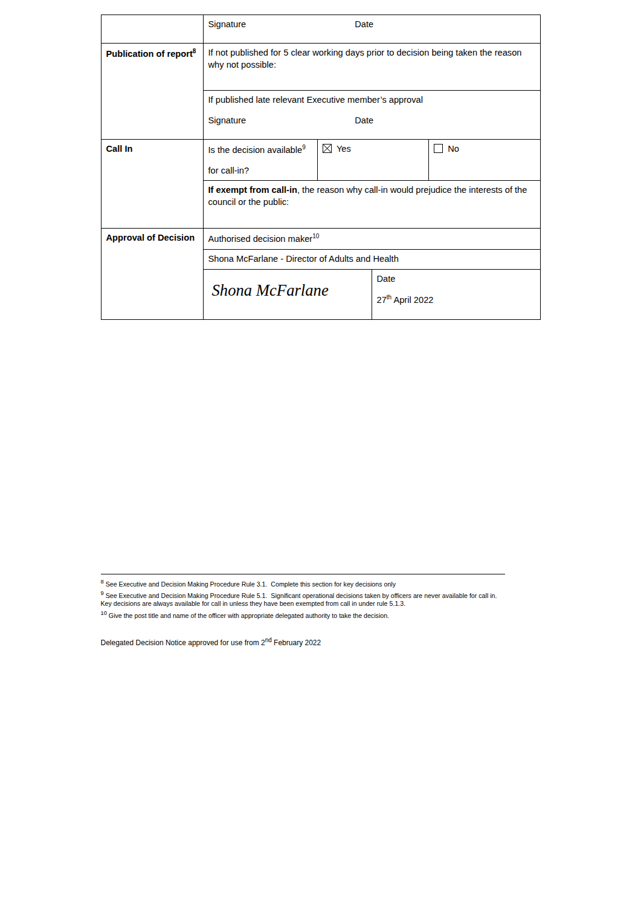| | Signature Date |
| Publication of report 8 | / If not published for 5 clear working days prior to decision being taken the reason why not possible: / / If published late relevant Executive member’s approval Signature Date / |
| Call In | / Is the decision available 9 for call-in? / Yes / No / / If exempt from call-in , the reason why call-in would prejudice the interests of the council or the public: / |
| Approval of Decision | / Authorised decision maker 10 / / Shona McFarlane - Director of Adults and Health / / Shona McFarlane / Date 27 th April 2022 / |
8 See Executive and Decision Making Procedure Rule 3.1. Complete this section for key decisions only
9 See Executive and Decision Making Procedure Rule 5.1. Significant operational decisions taken by officers are never available for call in. Key decisions are always available for call in unless they have been exempted from call in under rule 5.1.3.
10 Give the post title and name of the officer with appropriate delegated authority to take the decision.
Delegated Decision Notice approved for use from 2nd February 2022